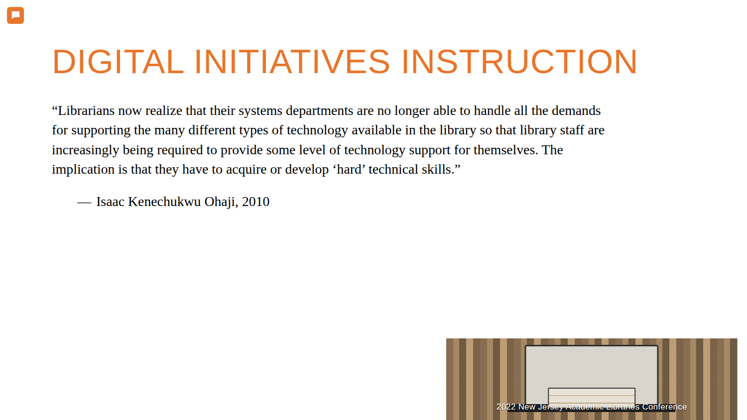DIGITAL INITIATIVES INSTRUCTION
“Librarians now realize that their systems departments are no longer able to handle all the demands for supporting the many different types of technology available in the library so that library staff are increasingly being required to provide some level of technology support for themselves. The implication is that they have to acquire or develop ‘hard’ technical skills.”
—Isaac Kenechukwu Ohaji, 2010
2022 New Jersey Academic Libraries Conference